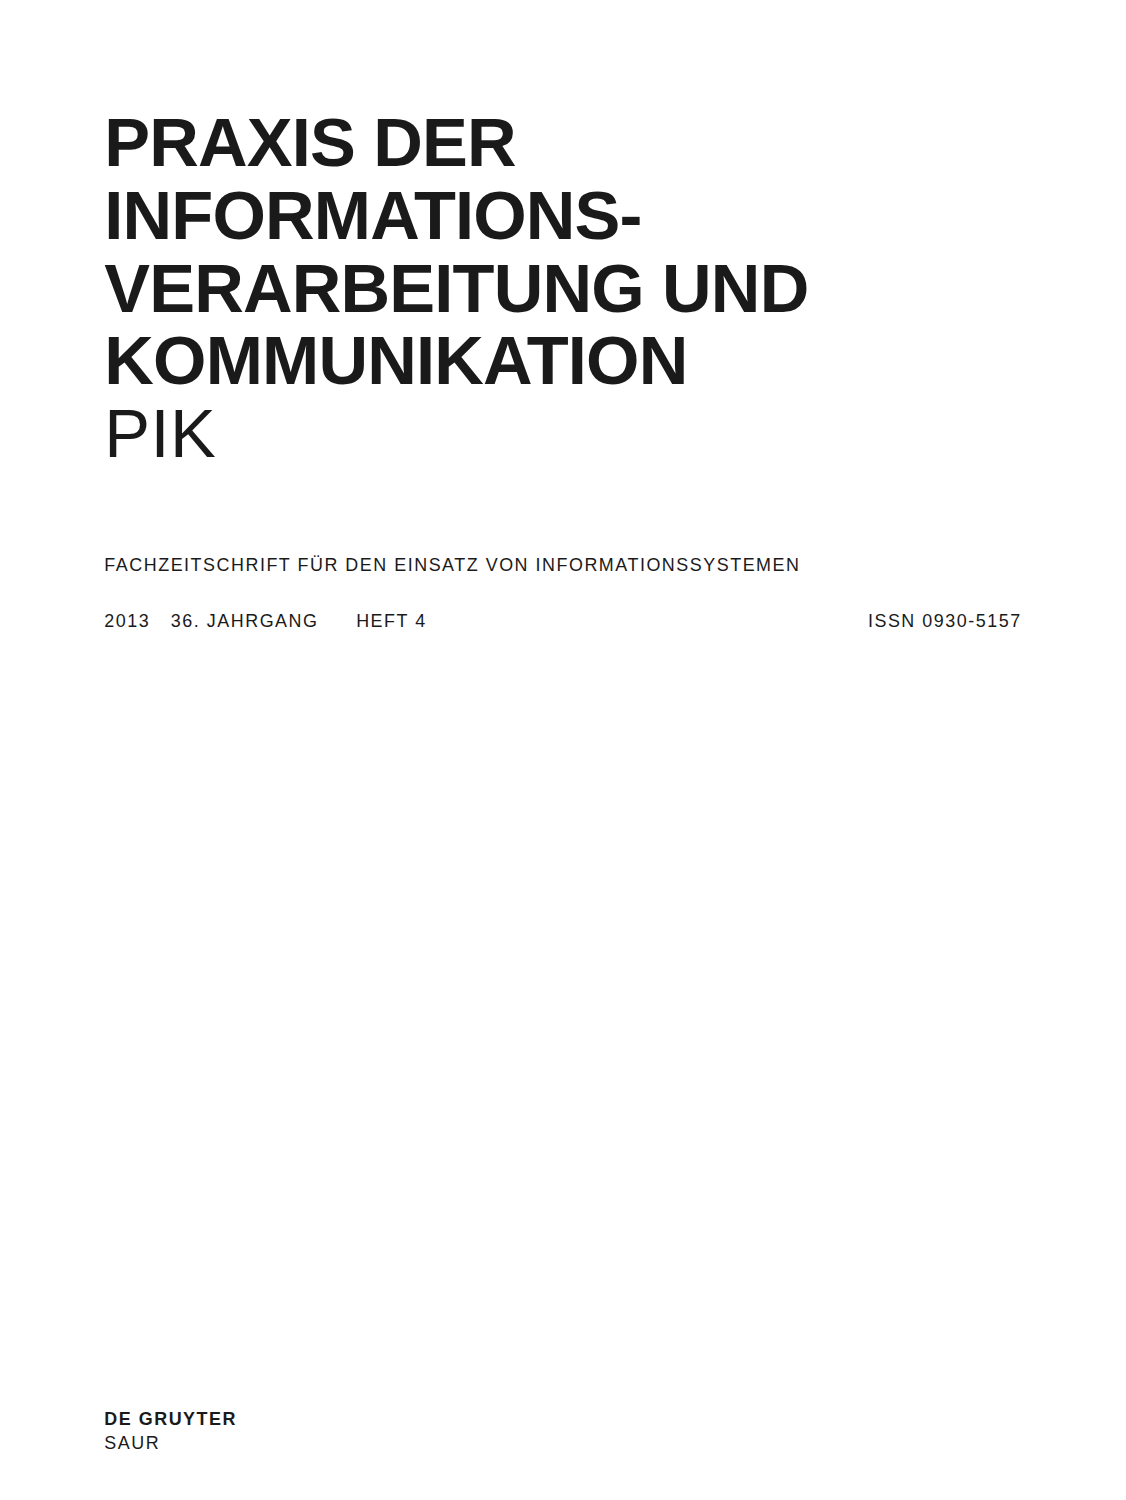Praxis der
Informations-
verarbeitung und
Kommunikation PIK
Fachzeitschrift für den Einsatz von Informationssystemen
2013 36. Jahrgang Heft 4 ISSN 0930-5157
De Gruyter Saur